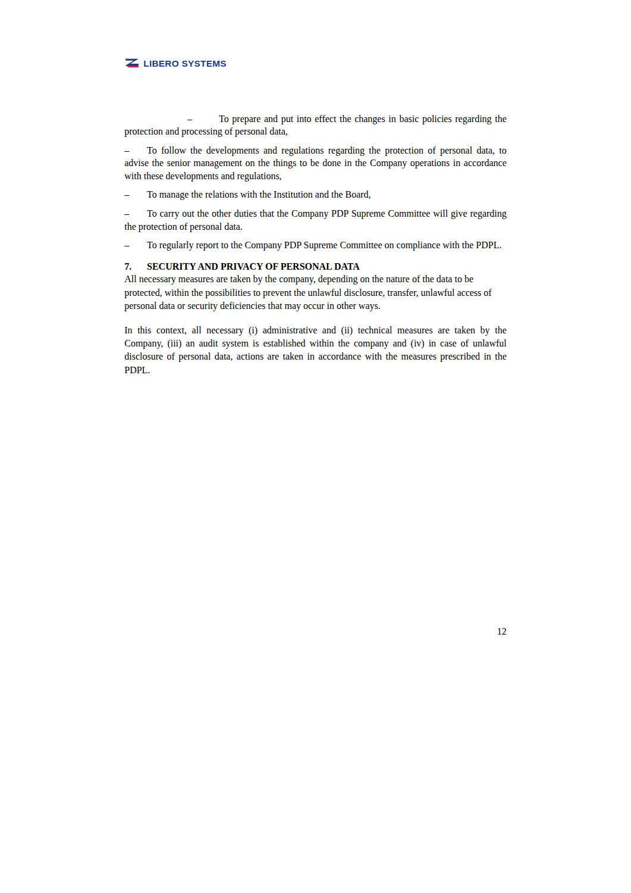LIBERO SYSTEMS
– To prepare and put into effect the changes in basic policies regarding the protection and processing of personal data,
–To follow the developments and regulations regarding the protection of personal data, to advise the senior management on the things to be done in the Company operations in accordance with these developments and regulations,
–To manage the relations with the Institution and the Board,
–To carry out the other duties that the Company PDP Supreme Committee will give regarding the protection of personal data.
–To regularly report to the Company PDP Supreme Committee on compliance with the PDPL.
7. SECURITY AND PRIVACY OF PERSONAL DATA
All necessary measures are taken by the company, depending on the nature of the data to be protected, within the possibilities to prevent the unlawful disclosure, transfer, unlawful access of personal data or security deficiencies that may occur in other ways.
In this context, all necessary (i) administrative and (ii) technical measures are taken by the Company, (iii) an audit system is established within the company and (iv) in case of unlawful disclosure of personal data, actions are taken in accordance with the measures prescribed in the PDPL.
12